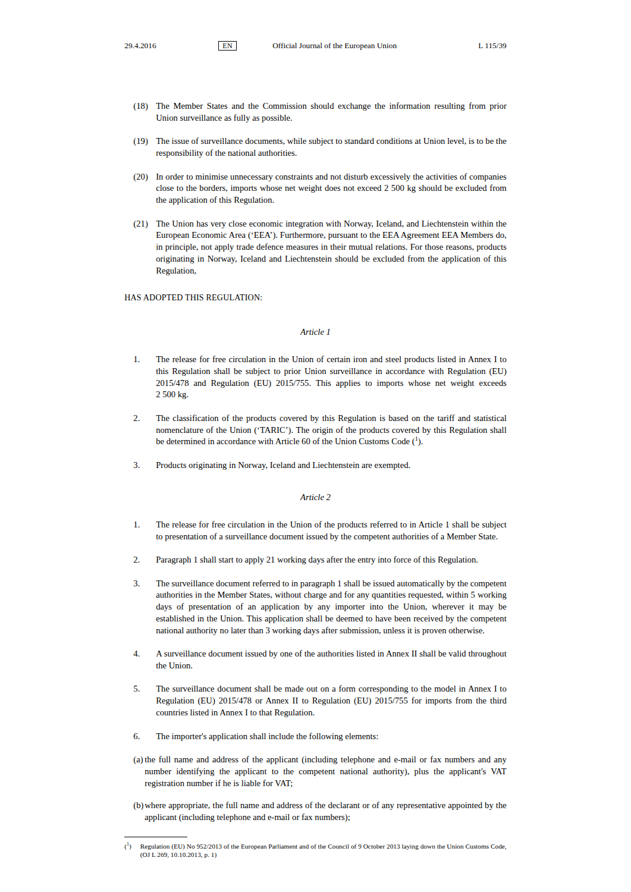29.4.2016
EN
Official Journal of the European Union
L 115/39
(18)
The Member States and the Commission should exchange the information resulting from prior Union surveillance as fully as possible.
(19)
The issue of surveillance documents, while subject to standard conditions at Union level, is to be the responsibility of the national authorities.
(20)
In order to minimise unnecessary constraints and not disturb excessively the activities of companies close to the borders, imports whose net weight does not exceed 2 500 kg should be excluded from the application of this Regulation.
(21)
The Union has very close economic integration with Norway, Iceland, and Liechtenstein within the European Economic Area (‘EEA’). Furthermore, pursuant to the EEA Agreement EEA Members do, in principle, not apply trade defence measures in their mutual relations. For those reasons, products originating in Norway, Iceland and Liechtenstein should be excluded from the application of this Regulation,
HAS ADOPTED THIS REGULATION:
Article 1
1.
The release for free circulation in the Union of certain iron and steel products listed in Annex I to this Regulation shall be subject to prior Union surveillance in accordance with Regulation (EU) 2015/478 and Regulation (EU) 2015/755. This applies to imports whose net weight exceeds 2 500 kg.
2.
The classification of the products covered by this Regulation is based on the tariff and statistical nomenclature of the Union (‘TARIC’). The origin of the products covered by this Regulation shall be determined in accordance with Article 60 of the Union Customs Code (1).
3.
Products originating in Norway, Iceland and Liechtenstein are exempted.
Article 2
1.
The release for free circulation in the Union of the products referred to in Article 1 shall be subject to presentation of a surveillance document issued by the competent authorities of a Member State.
2.
Paragraph 1 shall start to apply 21 working days after the entry into force of this Regulation.
3.
The surveillance document referred to in paragraph 1 shall be issued automatically by the competent authorities in the Member States, without charge and for any quantities requested, within 5 working days of presentation of an application by any importer into the Union, wherever it may be established in the Union. This application shall be deemed to have been received by the competent national authority no later than 3 working days after submission, unless it is proven otherwise.
4.
A surveillance document issued by one of the authorities listed in Annex II shall be valid throughout the Union.
5.
The surveillance document shall be made out on a form corresponding to the model in Annex I to Regulation (EU) 2015/478 or Annex II to Regulation (EU) 2015/755 for imports from the third countries listed in Annex I to that Regulation.
6.
The importer's application shall include the following elements:
(a)
the full name and address of the applicant (including telephone and e-mail or fax numbers and any number identifying the applicant to the competent national authority), plus the applicant's VAT registration number if he is liable for VAT;
(b)
where appropriate, the full name and address of the declarant or of any representative appointed by the applicant (including telephone and e-mail or fax numbers);
(1)
Regulation (EU) No 952/2013 of the European Parliament and of the Council of 9 October 2013 laying down the Union Customs Code, (OJ L 269, 10.10.2013, p. 1)